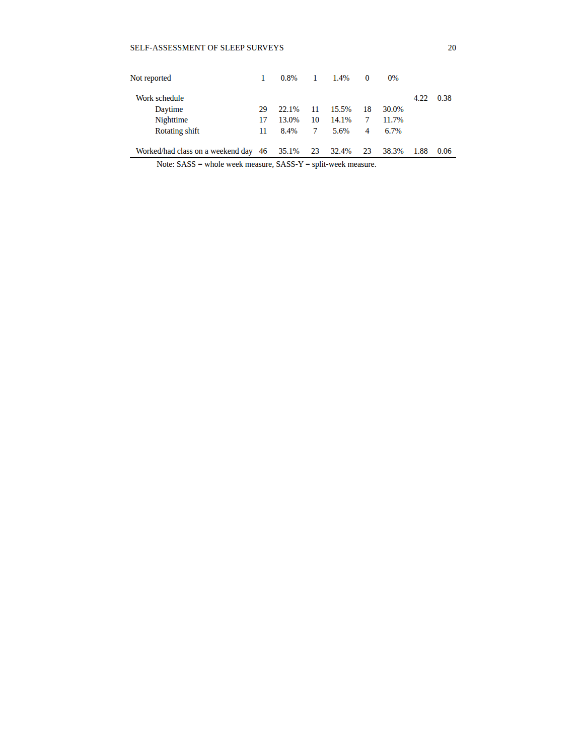Self-Assessment of Sleep Surveys 20
| Not reported | 1 | 0.8% | 1 | 1.4% | 0 | 0% | | |
| Work schedule | | | | | | | 4.22 | 0.38 |
| Daytime | 29 | 22.1% | 11 | 15.5% | 18 | 30.0% | | |
| Nighttime | 17 | 13.0% | 10 | 14.1% | 7 | 11.7% | | |
| Rotating shift | 11 | 8.4% | 7 | 5.6% | 4 | 6.7% | | |
| Worked/had class on a weekend day | 46 | 35.1% | 23 | 32.4% | 23 | 38.3% | 1.88 | 0.06 |
Note: SASS = whole week measure, SASS-Y = split-week measure.